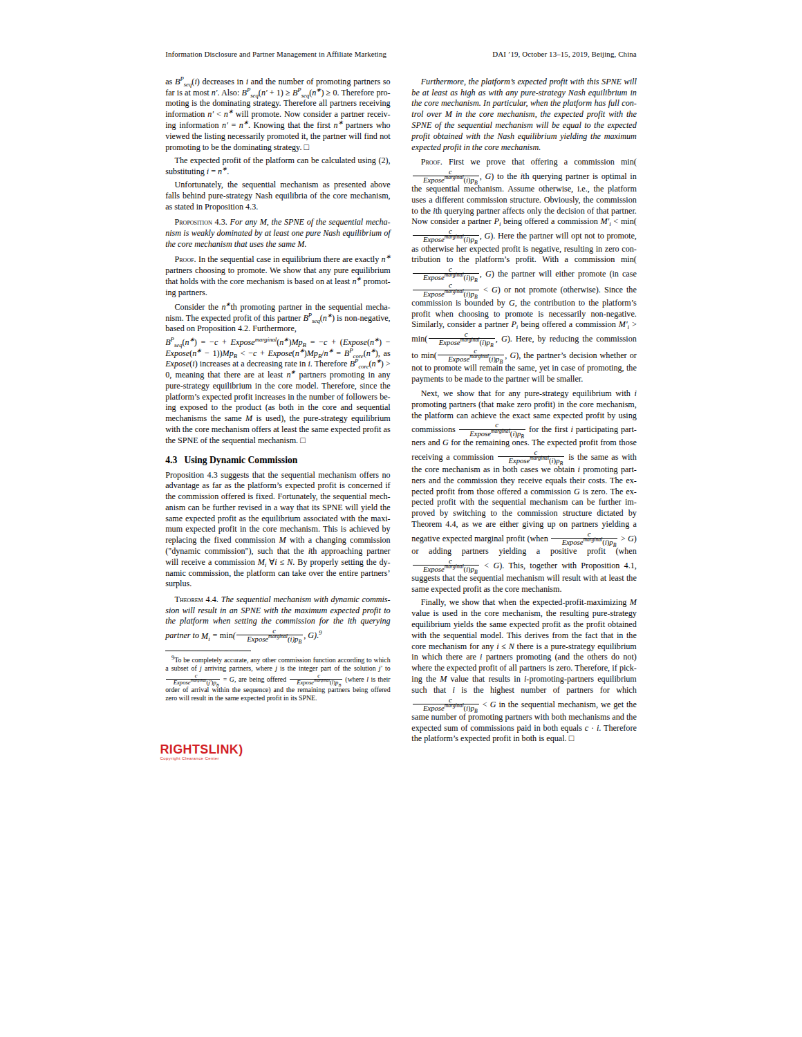Information Disclosure and Partner Management in Affiliate Marketing
DAI ’19, October 13–15, 2019, Beijing, China
as BPseq(i) decreases in i and the number of promoting partners so far is at most n′. Also: BPseq(n′ + 1) ≥ BPseq(n∗) ≥ 0. Therefore promoting is the dominating strategy. Therefore all partners receiving information n′ < n∗ will promote. Now consider a partner receiving information n′ = n∗. Knowing that the first n∗ partners who viewed the listing necessarily promoted it, the partner will find not promoting to be the dominating strategy. □
The expected profit of the platform can be calculated using (2), substituting i = n∗.
Unfortunately, the sequential mechanism as presented above falls behind pure-strategy Nash equilibria of the core mechanism, as stated in Proposition 4.3.
Proposition 4.3. For any M, the SPNE of the sequential mechanism is weakly dominated by at least one pure Nash equilibrium of the core mechanism that uses the same M.
Proof. In the sequential case in equilibrium there are exactly n∗ partners choosing to promote. We show that any pure equilibrium that holds with the core mechanism is based on at least n∗ promoting partners.
Consider the n∗th promoting partner in the sequential mechanism. The expected profit of this partner BPseq(n∗) is non-negative, based on Proposition 4.2. Furthermore,
BPseq(n∗) = −c + Exposemarginal(n∗)MpB = −c + (Expose(n∗) − Expose(n∗ − 1))MpB < −c + Expose(n∗)MpB/n∗ = BPcore(n∗), as Expose(i) increases at a decreasing rate in i. Therefore BPcore(n∗) > 0, meaning that there are at least n∗ partners promoting in any pure-strategy equilibrium in the core model. Therefore, since the platform’s expected profit increases in the number of followers being exposed to the product (as both in the core and sequential mechanisms the same M is used), the pure-strategy equilibrium with the core mechanism offers at least the same expected profit as the SPNE of the sequential mechanism. □
4.3 Using Dynamic Commission
Proposition 4.3 suggests that the sequential mechanism offers no advantage as far as the platform’s expected profit is concerned if the commission offered is fixed. Fortunately, the sequential mechanism can be further revised in a way that its SPNE will yield the same expected profit as the equilibrium associated with the maximum expected profit in the core mechanism. This is achieved by replacing the fixed commission M with a changing commission ("dynamic commission"), such that the ith approaching partner will receive a commission Mi ∀i ≤ N. By properly setting the dynamic commission, the platform can take over the entire partners’ surplus.
Theorem 4.4. The sequential mechanism with dynamic commission will result in an SPNE with the maximum expected profit to the platform when setting the commission for the ith querying partner to Mi = min(cExposemarginal(i)pB, G).9
9 To be completely accurate, any other commission function according to which a subset of j arriving partners, where j is the integer part of the solution j′ to cExposemarginal(j′)pB = G, are being offered cExposemarginal(l)pB (where l is their order of arrival within the sequence) and the remaining partners being offered zero will result in the same expected profit in its SPNE.
Furthermore, the platform’s expected profit with this SPNE will be at least as high as with any pure-strategy Nash equilibrium in the core mechanism. In particular, when the platform has full control over M in the core mechanism, the expected profit with the SPNE of the sequential mechanism will be equal to the expected profit obtained with the Nash equilibrium yielding the maximum expected profit in the core mechanism.
Proof. First we prove that offering a commission min(cExposemarginal(i)pB, G) to the ith querying partner is optimal in the sequential mechanism. Assume otherwise, i.e., the platform uses a different commission structure. Obviously, the commission to the ith querying partner affects only the decision of that partner. Now consider a partner Pi being offered a commission M′i < min(cExposemarginal(i)pB, G). Here the partner will opt not to promote, as otherwise her expected profit is negative, resulting in zero contribution to the platform’s profit. With a commission min(cExposemarginal(i)pB, G) the partner will either promote (in case cExposemarginal(i)pB < G) or not promote (otherwise). Since the commission is bounded by G, the contribution to the platform’s profit when choosing to promote is necessarily non-negative. Similarly, consider a partner Pi being offered a commission M′i > min(cExposemarginal(i)pB, G). Here, by reducing the commission to min(cExposemarginal(i)pB, G), the partner’s decision whether or not to promote will remain the same, yet in case of promoting, the payments to be made to the partner will be smaller.
Next, we show that for any pure-strategy equilibrium with i promoting partners (that make zero profit) in the core mechanism, the platform can achieve the exact same expected profit by using commissions cExposemarginal(i)pB for the first i participating partners and G for the remaining ones. The expected profit from those receiving a commission cExposemarginal(i)pB is the same as with the core mechanism as in both cases we obtain i promoting partners and the commission they receive equals their costs. The expected profit from those offered a commission G is zero. The expected profit with the sequential mechanism can be further improved by switching to the commission structure dictated by Theorem 4.4, as we are either giving up on partners yielding a negative expected marginal profit (when cExposemarginal(i)pB > G) or adding partners yielding a positive profit (when cExposemarginal(i)pB < G). This, together with Proposition 4.1, suggests that the sequential mechanism will result with at least the same expected profit as the core mechanism.
Finally, we show that when the expected-profit-maximizing M value is used in the core mechanism, the resulting pure-strategy equilibrium yields the same expected profit as the profit obtained with the sequential model. This derives from the fact that in the core mechanism for any i ≤ N there is a pure-strategy equilibrium in which there are i partners promoting (and the others do not) where the expected profit of all partners is zero. Therefore, if picking the M value that results in i-promoting-partners equilibrium such that i is the highest number of partners for which cExposemarginal(i)pB < G in the sequential mechanism, we get the same number of promoting partners with both mechanisms and the expected sum of commissions paid in both equals c · i. Therefore the platform’s expected profit in both is equal. □
RIGHTSLINK)
Copyright Clearance Center